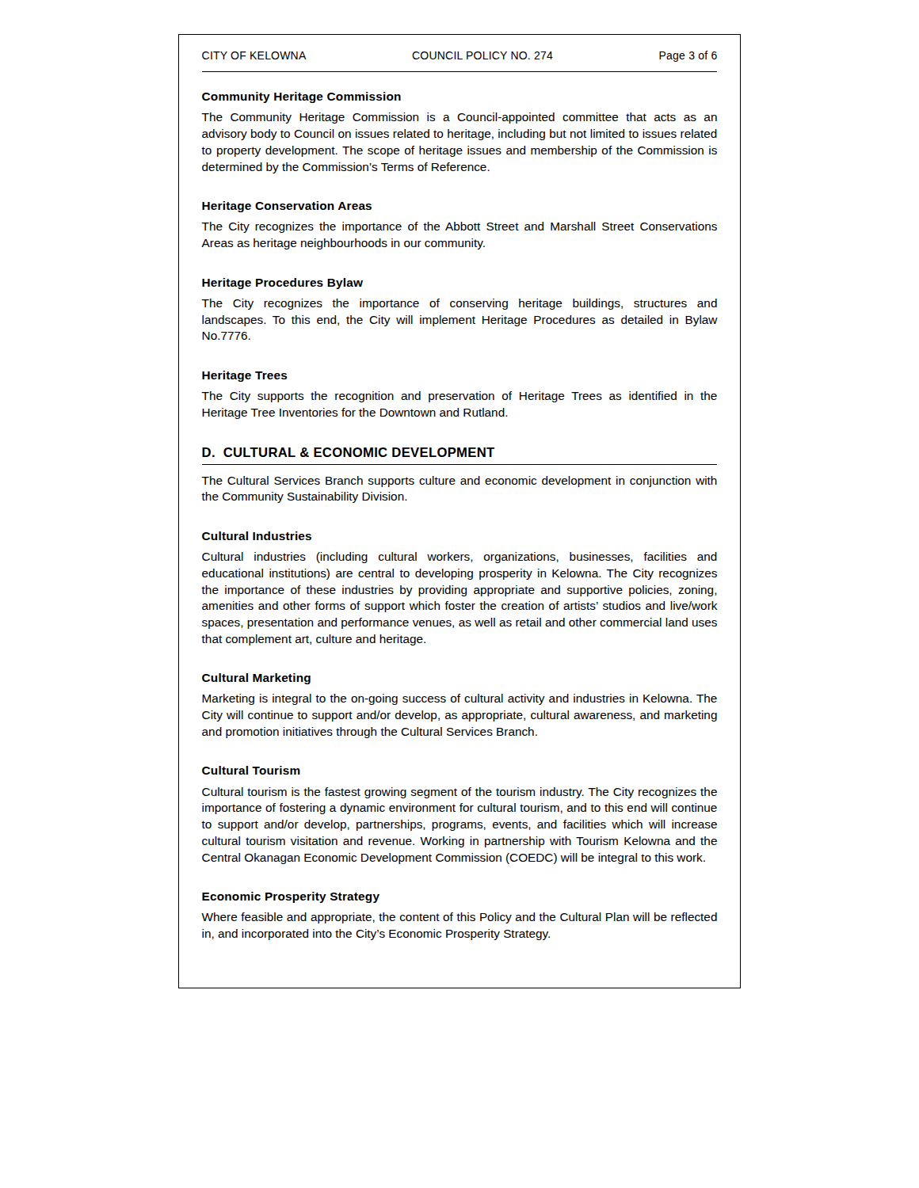CITY OF KELOWNA
COUNCIL POLICY NO. 274
Page 3 of 6
Community Heritage Commission
The Community Heritage Commission is a Council-appointed committee that acts as an advisory body to Council on issues related to heritage, including but not limited to issues related to property development. The scope of heritage issues and membership of the Commission is determined by the Commission’s Terms of Reference.
Heritage Conservation Areas
The City recognizes the importance of the Abbott Street and Marshall Street Conservations Areas as heritage neighbourhoods in our community.
Heritage Procedures Bylaw
The City recognizes the importance of conserving heritage buildings, structures and landscapes. To this end, the City will implement Heritage Procedures as detailed in Bylaw No.7776.
Heritage Trees
The City supports the recognition and preservation of Heritage Trees as identified in the Heritage Tree Inventories for the Downtown and Rutland.
D. CULTURAL & ECONOMIC DEVELOPMENT
The Cultural Services Branch supports culture and economic development in conjunction with the Community Sustainability Division.
Cultural Industries
Cultural industries (including cultural workers, organizations, businesses, facilities and educational institutions) are central to developing prosperity in Kelowna. The City recognizes the importance of these industries by providing appropriate and supportive policies, zoning, amenities and other forms of support which foster the creation of artists’ studios and live/work spaces, presentation and performance venues, as well as retail and other commercial land uses that complement art, culture and heritage.
Cultural Marketing
Marketing is integral to the on-going success of cultural activity and industries in Kelowna. The City will continue to support and/or develop, as appropriate, cultural awareness, and marketing and promotion initiatives through the Cultural Services Branch.
Cultural Tourism
Cultural tourism is the fastest growing segment of the tourism industry. The City recognizes the importance of fostering a dynamic environment for cultural tourism, and to this end will continue to support and/or develop, partnerships, programs, events, and facilities which will increase cultural tourism visitation and revenue. Working in partnership with Tourism Kelowna and the Central Okanagan Economic Development Commission (COEDC) will be integral to this work.
Economic Prosperity Strategy
Where feasible and appropriate, the content of this Policy and the Cultural Plan will be reflected in, and incorporated into the City’s Economic Prosperity Strategy.